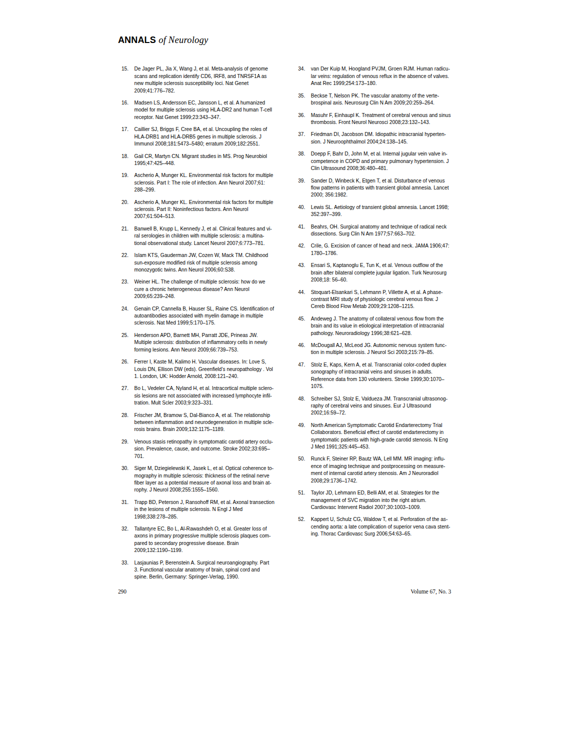ANNALS of Neurology
15. De Jager PL, Jia X, Wang J, et al. Meta-analysis of genome scans and replication identify CD6, IRF8, and TNRSF1A as new multiple sclerosis susceptibility loci. Nat Genet 2009;41:776–782.
16. Madsen LS, Andersson EC, Jansson L, et al. A humanized model for multiple sclerosis using HLA-DR2 and human T-cell receptor. Nat Genet 1999;23:343–347.
17. Caillier SJ, Briggs F, Cree BA, et al. Uncoupling the roles of HLA-DRB1 and HLA-DRB5 genes in multiple sclerosis. J Immunol 2008;181:5473–5480; erratum 2009;182:2551.
18. Gail CR, Martyn CN. Migrant studies in MS. Prog Neurobiol 1995;47:425–448.
19. Ascherio A, Munger KL. Environmental risk factors for multiple sclerosis. Part I: The role of infection. Ann Neurol 2007;61: 288–299.
20. Ascherio A, Munger KL. Environmental risk factors for multiple sclerosis. Part II: Noninfectious factors. Ann Neurol 2007;61:504–513.
21. Banwell B, Krupp L, Kennedy J, et al. Clinical features and viral serologies in children with multiple sclerosis: a multinational observational study. Lancet Neurol 2007;6:773–781.
22. Islam KTS, Gauderman JW, Cozen W, Mack TM. Childhood sun-exposure modified risk of multiple sclerosis among monozygotic twins. Ann Neurol 2006;60:S38.
23. Weiner HL. The challenge of multiple sclerosis: how do we cure a chronic heterogeneous disease? Ann Neurol 2009;65:239–248.
24. Genain CP, Cannella B, Hauser SL, Raine CS. Identification of autoantibodies associated with myelin damage in multiple sclerosis. Nat Med 1999;5:170–175.
25. Henderson APD, Barnett MH, Parratt JDE, Prineas JW. Multiple sclerosis: distribution of inflammatory cells in newly forming lesions. Ann Neurol 2009;66:739–753.
26. Ferrer I, Kaste M, Kalimo H. Vascular diseases. In: Love S, Louis DN, Ellison DW (eds). Greenfield’s neuropathology . Vol 1. London, UK: Hodder Arnold, 2008:121–240.
27. Bo L, Vedeler CA, Nyland H, et al. Intracortical multiple sclerosis lesions are not associated with increased lymphocyte infiltration. Mult Scler 2003;9:323–331.
28. Frischer JM, Bramow S, Dal-Bianco A, et al. The relationship between inflammation and neurodegeneration in multiple sclerosis brains. Brain 2009;132:1175–1189.
29. Venous stasis retinopathy in symptomatic carotid artery occlusion. Prevalence, cause, and outcome. Stroke 2002;33:695–701.
30. Siger M, Dziegielewski K, Jasek L, et al. Optical coherence tomography in multiple sclerosis: thickness of the retinal nerve fiber layer as a potential measure of axonal loss and brain atrophy. J Neurol 2008;255:1555–1560.
31. Trapp BD, Peterson J, Ransohoff RM, et al. Axonal transection in the lesions of multiple sclerosis. N Engl J Med 1998;338:278–285.
32. Tallantyre EC, Bo L, Al-Rawashdeh O, et al. Greater loss of axons in primary progressive multiple sclerosis plaques compared to secondary progressive disease. Brain 2009;132:1190–1199.
33. Lasjaunias P, Berenstein A. Surgical neuroangiography. Part 3. Functional vascular anatomy of brain, spinal cord and spine. Berlin, Germany: Springer-Verlag, 1990.
34. van Der Kuip M, Hoogland PVJM, Groen RJM. Human radicular veins: regulation of venous reflux in the absence of valves. Anat Rec 1999;254:173–180.
35. Beckse T, Nelson PK. The vascular anatomy of the vertebrospinal axis. Neurosurg Clin N Am 2009;20:259–264.
36. Masuhr F, Einhaupl K. Treatment of cerebral venous and sinus thrombosis. Front Neurol Neurosci 2008;23:132–143.
37. Friedman DI, Jacobson DM. Idiopathic intracranial hypertension. J Neuroophthalmol 2004;24:138–145.
38. Doepp F, Bahr D, John M, et al. Internal jugular vein valve incompetence in COPD and primary pulmonary hypertension. J Clin Ultrasound 2008;36:480–481.
39. Sander D, Winbeck K, Etgen T, et al. Disturbance of venous flow patterns in patients with transient global amnesia. Lancet 2000; 356:1982.
40. Lewis SL. Aetiology of transient global amnesia. Lancet 1998; 352:397–399.
41. Beahrs, OH. Surgical anatomy and technique of radical neck dissections. Surg Clin N Am 1977;57:663–702.
42. Crile, G. Excision of cancer of head and neck. JAMA 1906;47: 1780–1786.
43. Ensari S, Kaptanoglu E, Tun K, et al. Venous outflow of the brain after bilateral complete jugular ligation. Turk Neurosurg 2008;18: 56–60.
44. Stoquart-Elsankari S, Lehmann P, Villette A, et al. A phase-contrast MRI study of physiologic cerebral venous flow. J Cereb Blood Flow Metab 2009;29:1208–1215.
45. Andeweg J. The anatomy of collateral venous flow from the brain and its value in etiological interpretation of intracranial pathology. Neuroradiology 1996;38:621–628.
46. McDougall AJ, McLeod JG. Autonomic nervous system function in multiple sclerosis. J Neurol Sci 2003;215:79–85.
47. Stolz E, Kaps, Kern A, et al. Transcranial color-coded duplex sonography of intracranial veins and sinuses in adults. Reference data from 130 volunteers. Stroke 1999;30:1070–1075.
48. Schreiber SJ, Stolz E, Valdueza JM. Transcranial ultrasonography of cerebral veins and sinuses. Eur J Ultrasound 2002;16:59–72.
49. North American Symptomatic Carotid Endarterectomy Trial Collaborators. Beneficial effect of carotid endarterectomy in symptomatic patients with high-grade carotid stenosis. N Eng J Med 1991;325:445–453.
50. Runck F, Steiner RP, Bautz WA, Lell MM. MR imaging: influence of imaging technique and postprocessing on measurement of internal carotid artery stenosis. Am J Neuroradiol 2008;29:1736–1742.
51. Taylor JD, Lehmann ED, Belli AM, et al. Strategies for the management of SVC migration into the right atrium. Cardiovasc Intervent Radiol 2007;30:1003–1009.
52. Kappert U, Schulz CG, Waldow T, et al. Perforation of the ascending aorta: a late complication of superior vena cava stenting. Thorac Cardiovasc Surg 2006;54:63–65.
290 Volume 67, No. 3